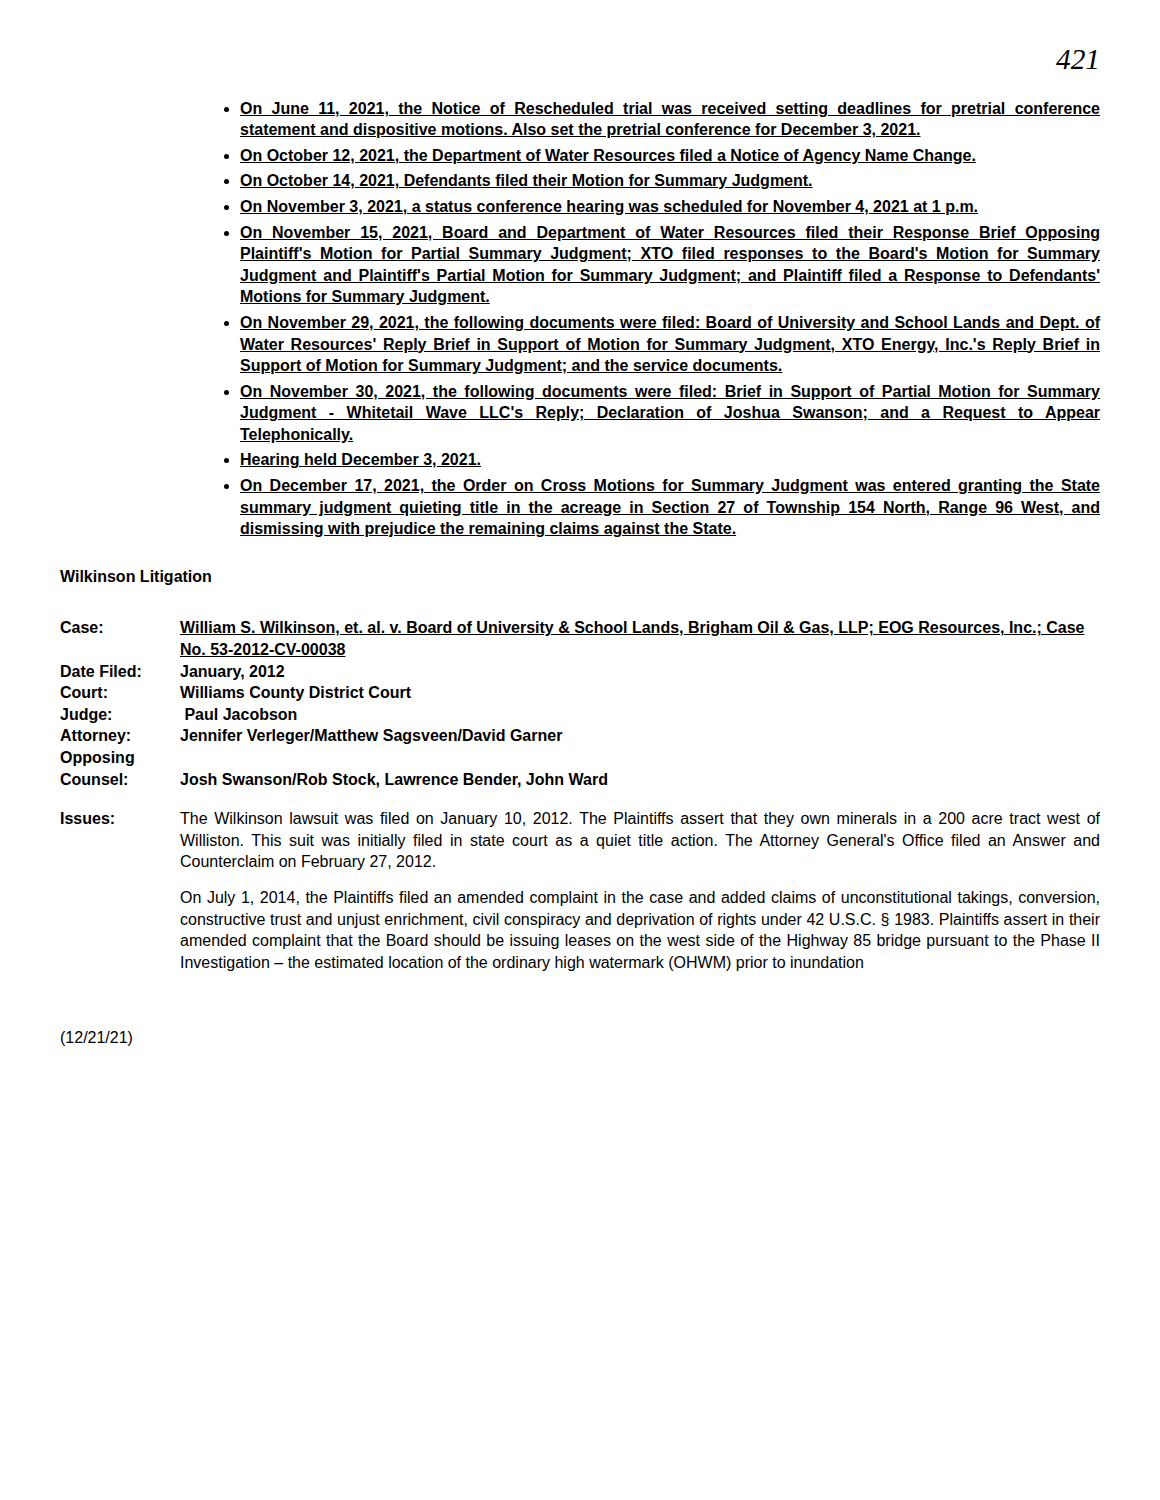421
On June 11, 2021, the Notice of Rescheduled trial was received setting deadlines for pretrial conference statement and dispositive motions. Also set the pretrial conference for December 3, 2021.
On October 12, 2021, the Department of Water Resources filed a Notice of Agency Name Change.
On October 14, 2021, Defendants filed their Motion for Summary Judgment.
On November 3, 2021, a status conference hearing was scheduled for November 4, 2021 at 1 p.m.
On November 15, 2021, Board and Department of Water Resources filed their Response Brief Opposing Plaintiff's Motion for Partial Summary Judgment; XTO filed responses to the Board's Motion for Summary Judgment and Plaintiff's Partial Motion for Summary Judgment; and Plaintiff filed a Response to Defendants' Motions for Summary Judgment.
On November 29, 2021, the following documents were filed: Board of University and School Lands and Dept. of Water Resources' Reply Brief in Support of Motion for Summary Judgment, XTO Energy, Inc.'s Reply Brief in Support of Motion for Summary Judgment; and the service documents.
On November 30, 2021, the following documents were filed: Brief in Support of Partial Motion for Summary Judgment - Whitetail Wave LLC's Reply; Declaration of Joshua Swanson; and a Request to Appear Telephonically.
Hearing held December 3, 2021.
On December 17, 2021, the Order on Cross Motions for Summary Judgment was entered granting the State summary judgment quieting title in the acreage in Section 27 of Township 154 North, Range 96 West, and dismissing with prejudice the remaining claims against the State.
Wilkinson Litigation
| Case: | William S. Wilkinson, et. al. v. Board of University & School Lands, Brigham Oil & Gas, LLP; EOG Resources, Inc.; Case No. 53-2012-CV-00038 |
| Date Filed: | January, 2012 |
| Court: | Williams County District Court |
| Judge: | Paul Jacobson |
| Attorney: | Jennifer Verleger/Matthew Sagsveen/David Garner |
| Opposing Counsel: | Josh Swanson/Rob Stock, Lawrence Bender, John Ward |
Issues:
The Wilkinson lawsuit was filed on January 10, 2012. The Plaintiffs assert that they own minerals in a 200 acre tract west of Williston. This suit was initially filed in state court as a quiet title action. The Attorney General's Office filed an Answer and Counterclaim on February 27, 2012.
On July 1, 2014, the Plaintiffs filed an amended complaint in the case and added claims of unconstitutional takings, conversion, constructive trust and unjust enrichment, civil conspiracy and deprivation of rights under 42 U.S.C. § 1983. Plaintiffs assert in their amended complaint that the Board should be issuing leases on the west side of the Highway 85 bridge pursuant to the Phase II Investigation – the estimated location of the ordinary high watermark (OHWM) prior to inundation
(12/21/21)